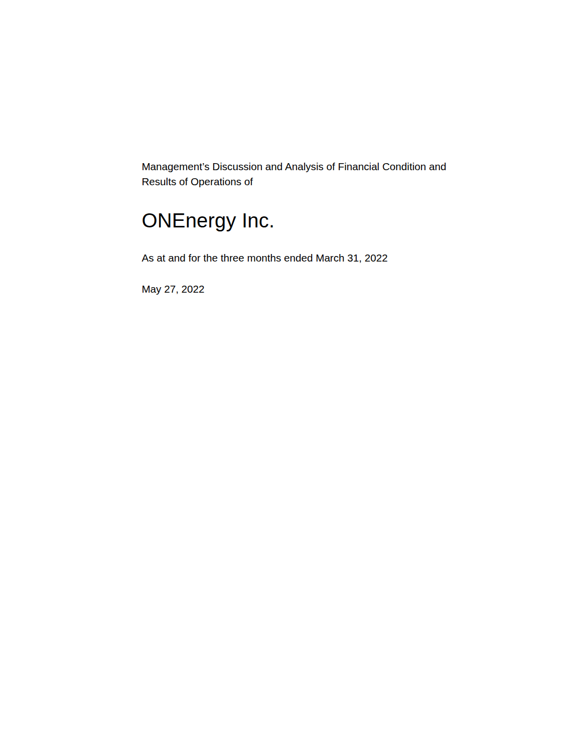Management’s Discussion and Analysis of Financial Condition and Results of Operations of
ONEnergy Inc.
As at and for the three months ended March 31, 2022
May 27, 2022